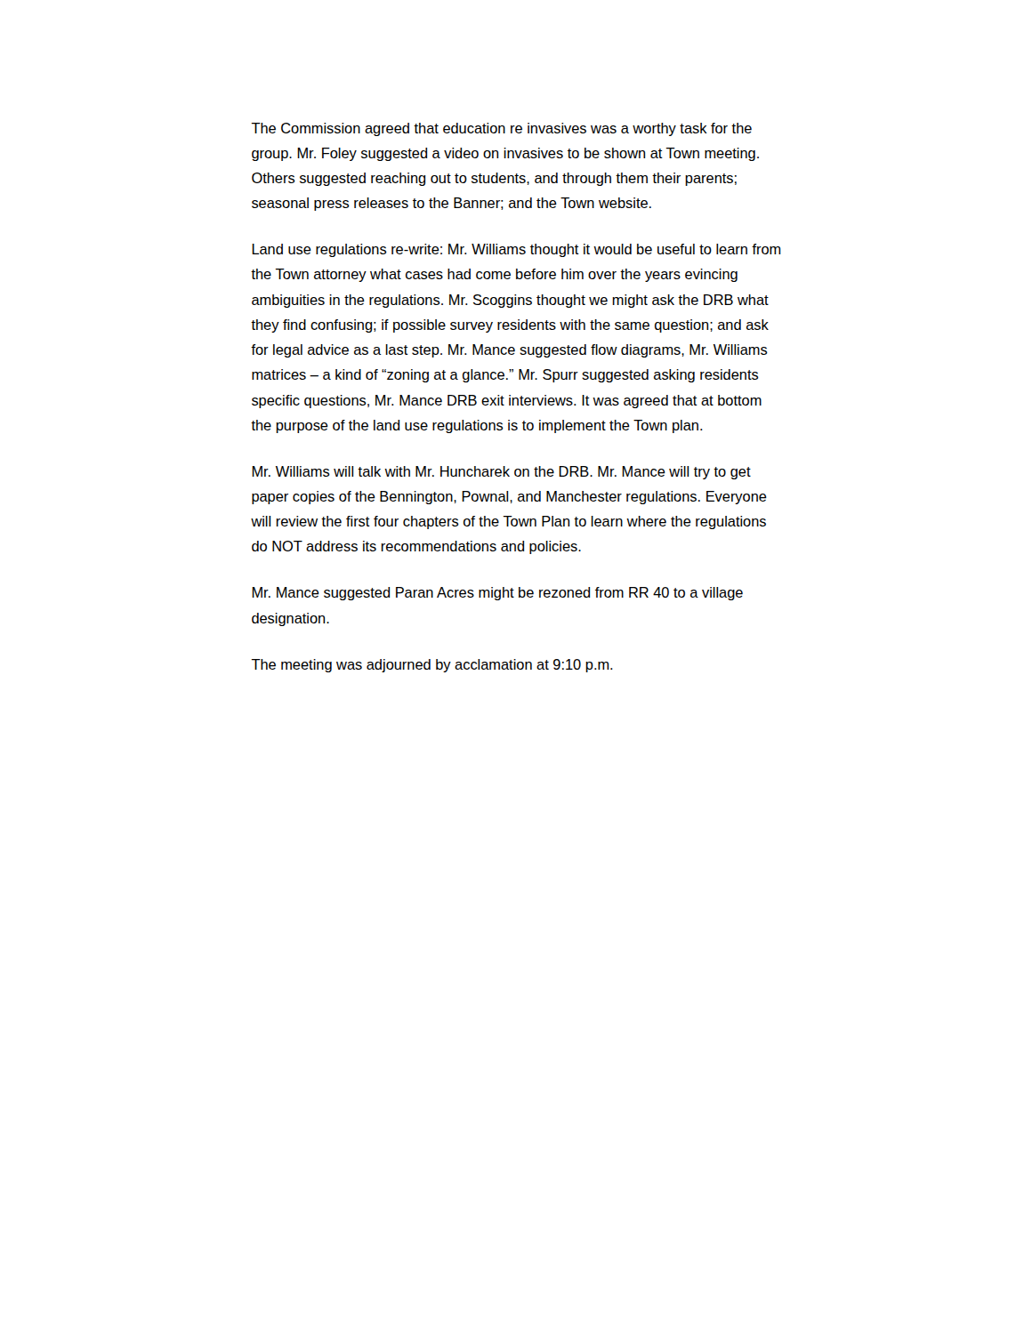The Commission agreed that education re invasives was a worthy task for the group. Mr. Foley suggested a video on invasives to be shown at Town meeting. Others suggested reaching out to students, and through them their parents; seasonal press releases to the Banner; and the Town website.
Land use regulations re-write: Mr. Williams thought it would be useful to learn from the Town attorney what cases had come before him over the years evincing ambiguities in the regulations. Mr. Scoggins thought we might ask the DRB what they find confusing; if possible survey residents with the same question; and ask for legal advice as a last step. Mr. Mance suggested flow diagrams, Mr. Williams matrices – a kind of “zoning at a glance.” Mr. Spurr suggested asking residents specific questions, Mr. Mance DRB exit interviews. It was agreed that at bottom the purpose of the land use regulations is to implement the Town plan.
Mr. Williams will talk with Mr. Huncharek on the DRB. Mr. Mance will try to get paper copies of the Bennington, Pownal, and Manchester regulations. Everyone will review the first four chapters of the Town Plan to learn where the regulations do NOT address its recommendations and policies.
Mr. Mance suggested Paran Acres might be rezoned from RR 40 to a village designation.
The meeting was adjourned by acclamation at 9:10 p.m.